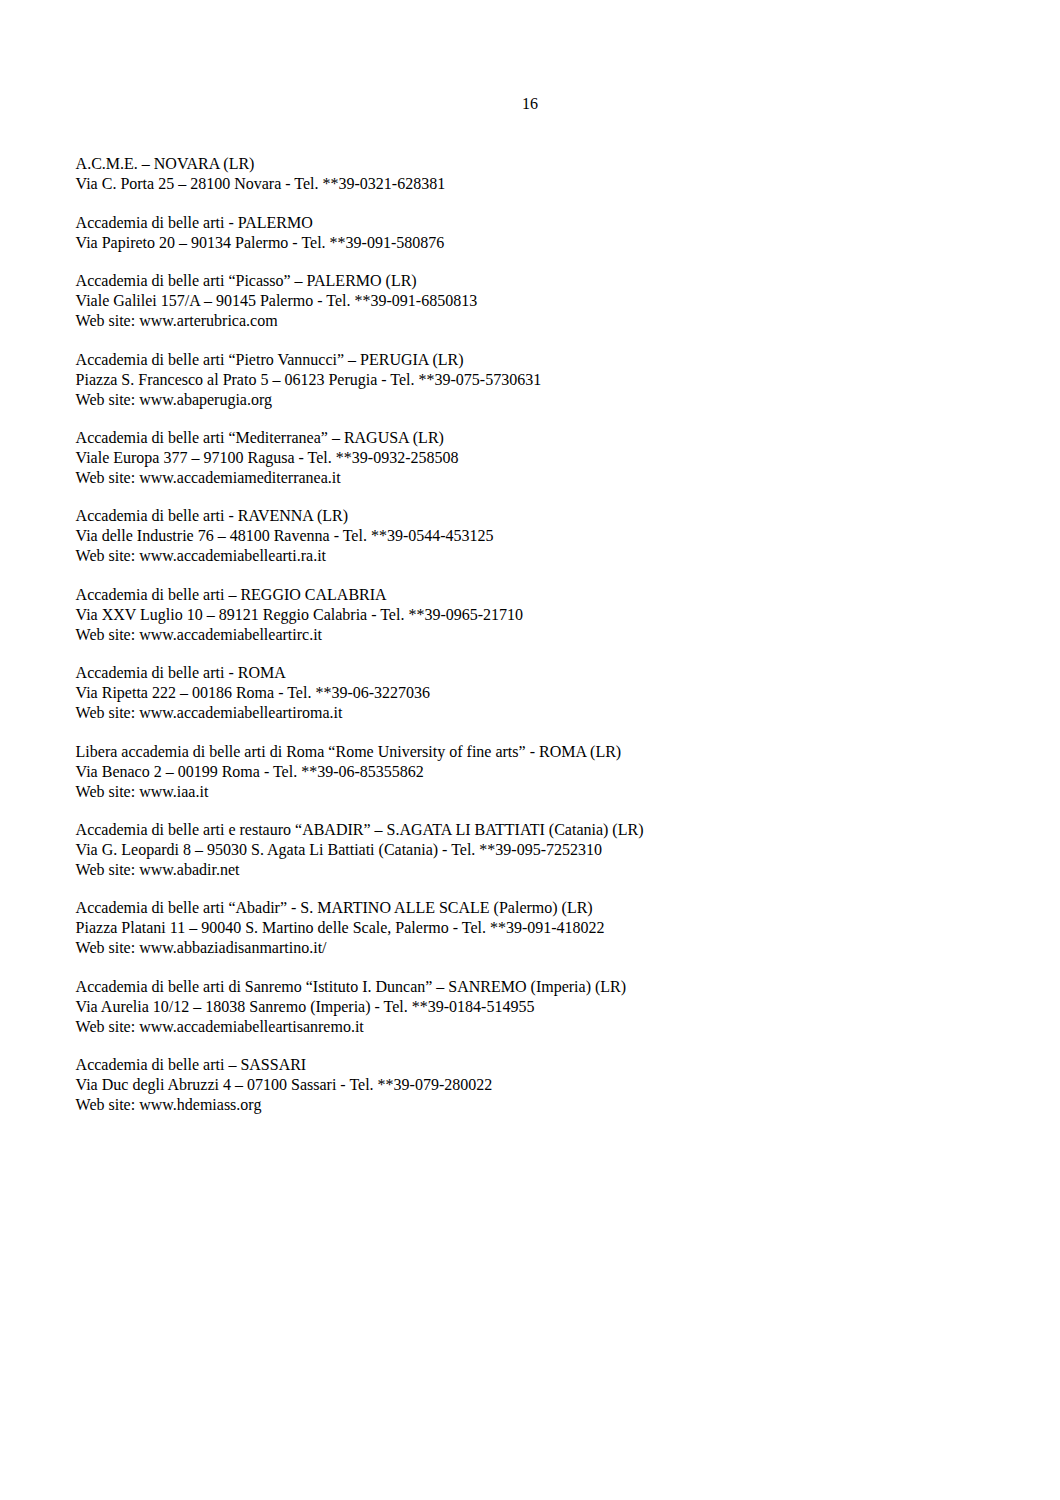16
A.C.M.E. – NOVARA (LR)
Via C. Porta 25 – 28100 Novara - Tel. **39-0321-628381
Accademia di belle arti - PALERMO
Via Papireto 20 – 90134 Palermo - Tel. **39-091-580876
Accademia di belle arti “Picasso” – PALERMO (LR)
Viale Galilei 157/A – 90145 Palermo - Tel. **39-091-6850813
Web site: www.arterubrica.com
Accademia di belle arti “Pietro Vannucci” – PERUGIA (LR)
Piazza S. Francesco al Prato 5 – 06123 Perugia - Tel. **39-075-5730631
Web site: www.abaperugia.org
Accademia di belle arti “Mediterranea” – RAGUSA (LR)
Viale Europa 377 – 97100 Ragusa - Tel. **39-0932-258508
Web site: www.accademiamediterranea.it
Accademia di belle arti - RAVENNA (LR)
Via delle Industrie 76 – 48100 Ravenna - Tel. **39-0544-453125
Web site: www.accademiabellearti.ra.it
Accademia di belle arti – REGGIO CALABRIA
Via XXV Luglio 10 – 89121 Reggio Calabria - Tel. **39-0965-21710
Web site: www.accademiabelleartirc.it
Accademia di belle arti - ROMA
Via Ripetta 222 – 00186 Roma - Tel. **39-06-3227036
Web site: www.accademiabelleartiroma.it
Libera accademia di belle arti di Roma “Rome University of fine arts” - ROMA (LR)
Via Benaco 2 – 00199 Roma - Tel. **39-06-85355862
Web site: www.iaa.it
Accademia di belle arti e restauro “ABADIR” – S.AGATA LI BATTIATI (Catania) (LR)
Via G. Leopardi 8 – 95030 S. Agata Li Battiati (Catania) - Tel. **39-095-7252310
Web site: www.abadir.net
Accademia di belle arti “Abadir” - S. MARTINO ALLE SCALE (Palermo) (LR)
Piazza Platani 11 – 90040 S. Martino delle Scale, Palermo - Tel. **39-091-418022
Web site: www.abbaziadisanmartino.it/
Accademia di belle arti di Sanremo “Istituto I. Duncan” – SANREMO (Imperia) (LR)
Via Aurelia 10/12 – 18038 Sanremo (Imperia) - Tel. **39-0184-514955
Web site: www.accademiabelleartisanremo.it
Accademia di belle arti – SASSARI
Via Duc degli Abruzzi 4 – 07100 Sassari - Tel. **39-079-280022
Web site: www.hdemiass.org